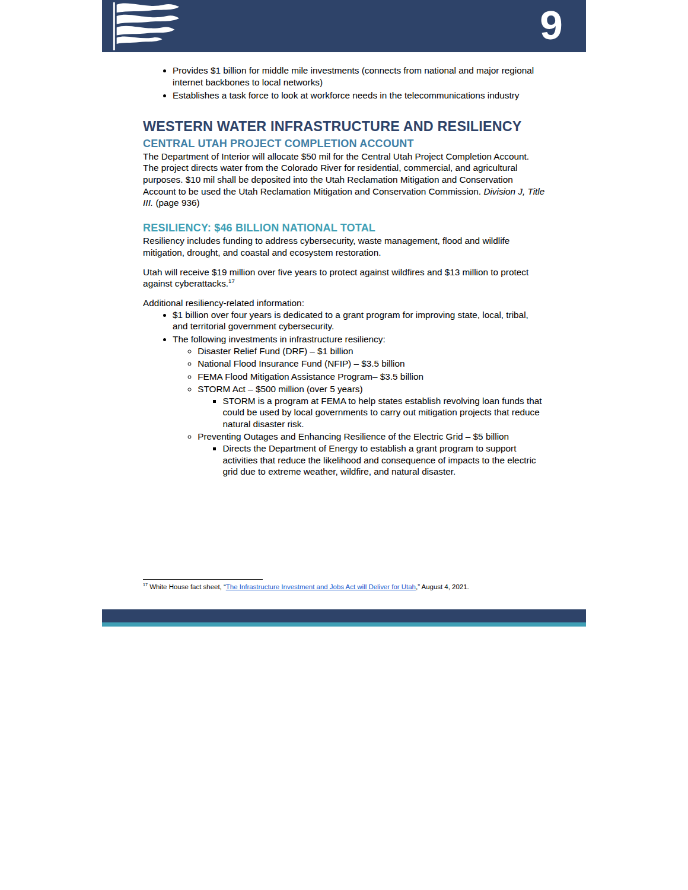9
Provides $1 billion for middle mile investments (connects from national and major regional internet backbones to local networks)
Establishes a task force to look at workforce needs in the telecommunications industry
WESTERN WATER INFRASTRUCTURE AND RESILIENCY
CENTRAL UTAH PROJECT COMPLETION ACCOUNT
The Department of Interior will allocate $50 mil for the Central Utah Project Completion Account. The project directs water from the Colorado River for residential, commercial, and agricultural purposes. $10 mil shall be deposited into the Utah Reclamation Mitigation and Conservation Account to be used the Utah Reclamation Mitigation and Conservation Commission. Division J, Title III. (page 936)
RESILIENCY: $46 BILLION NATIONAL TOTAL
Resiliency includes funding to address cybersecurity, waste management, flood and wildlife mitigation, drought, and coastal and ecosystem restoration.
Utah will receive $19 million over five years to protect against wildfires and $13 million to protect against cyberattacks.17
Additional resiliency-related information:
$1 billion over four years is dedicated to a grant program for improving state, local, tribal, and territorial government cybersecurity.
The following investments in infrastructure resiliency:
Disaster Relief Fund (DRF) – $1 billion
National Flood Insurance Fund (NFIP) – $3.5 billion
FEMA Flood Mitigation Assistance Program– $3.5 billion
STORM Act – $500 million (over 5 years)
STORM is a program at FEMA to help states establish revolving loan funds that could be used by local governments to carry out mitigation projects that reduce natural disaster risk.
Preventing Outages and Enhancing Resilience of the Electric Grid – $5 billion
Directs the Department of Energy to establish a grant program to support activities that reduce the likelihood and consequence of impacts to the electric grid due to extreme weather, wildfire, and natural disaster.
17 White House fact sheet, “The Infrastructure Investment and Jobs Act will Deliver for Utah,” August 4, 2021.